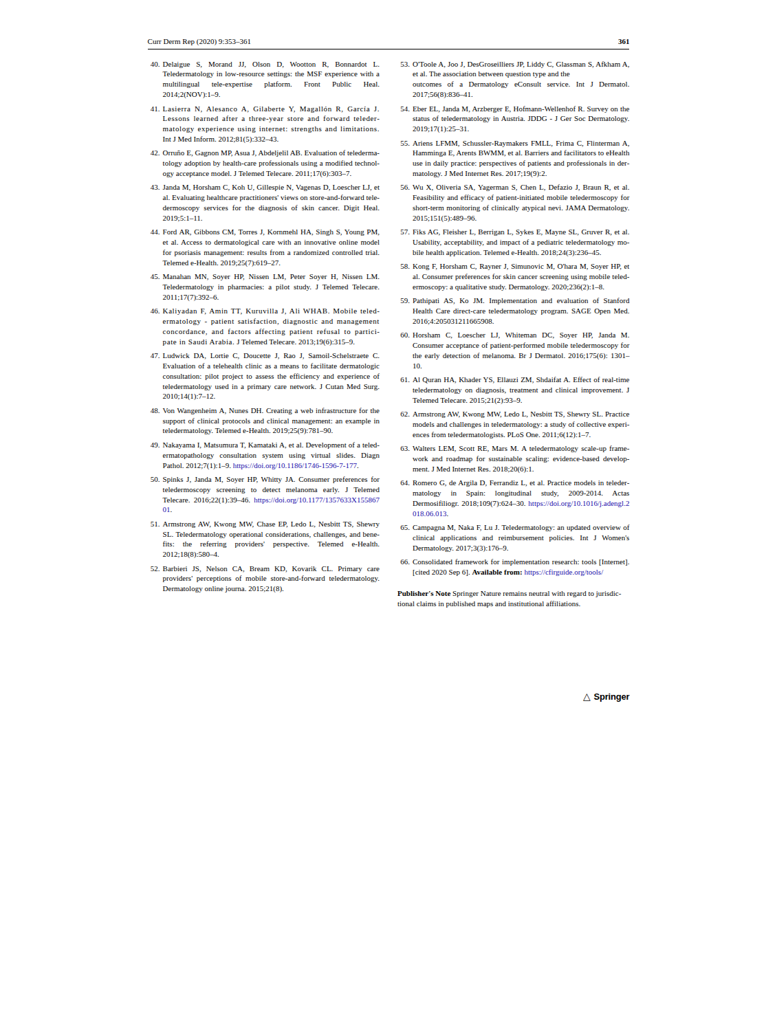Curr Derm Rep (2020) 9:353–361
361
40. Delaigue S, Morand JJ, Olson D, Wootton R, Bonnardot L. Teledermatology in low-resource settings: the MSF experience with a multilingual tele-expertise platform. Front Public Heal. 2014;2(NOV):1–9.
41. Lasierra N, Alesanco A, Gilaberte Y, Magallón R, García J. Lessons learned after a three-year store and forward teledermatology experience using internet: strengths and limitations. Int J Med Inform. 2012;81(5):332–43.
42. Orruño E, Gagnon MP, Asua J, Abdeljelil AB. Evaluation of teledermatology adoption by health-care professionals using a modified technology acceptance model. J Telemed Telecare. 2011;17(6):303–7.
43. Janda M, Horsham C, Koh U, Gillespie N, Vagenas D, Loescher LJ, et al. Evaluating healthcare practitioners' views on store-and-forward teledermoscopy services for the diagnosis of skin cancer. Digit Heal. 2019;5:1–11.
44. Ford AR, Gibbons CM, Torres J, Kornmehl HA, Singh S, Young PM, et al. Access to dermatological care with an innovative online model for psoriasis management: results from a randomized controlled trial. Telemed e-Health. 2019;25(7):619–27.
45. Manahan MN, Soyer HP, Nissen LM, Peter Soyer H, Nissen LM. Teledermatology in pharmacies: a pilot study. J Telemed Telecare. 2011;17(7):392–6.
46. Kaliyadan F, Amin TT, Kuruvilla J, Ali WHAB. Mobile teledermatology - patient satisfaction, diagnostic and management concordance, and factors affecting patient refusal to participate in Saudi Arabia. J Telemed Telecare. 2013;19(6):315–9.
47. Ludwick DA, Lortie C, Doucette J, Rao J, Samoil-Schelstraete C. Evaluation of a telehealth clinic as a means to facilitate dermatologic consultation: pilot project to assess the efficiency and experience of teledermatology used in a primary care network. J Cutan Med Surg. 2010;14(1):7–12.
48. Von Wangenheim A, Nunes DH. Creating a web infrastructure for the support of clinical protocols and clinical management: an example in teledermatology. Telemed e-Health. 2019;25(9):781–90.
49. Nakayama I, Matsumura T, Kamataki A, et al. Development of a teledermatopathology consultation system using virtual slides. Diagn Pathol. 2012;7(1):1–9. https://doi.org/10.1186/1746-1596-7-177.
50. Spinks J, Janda M, Soyer HP, Whitty JA. Consumer preferences for teledermoscopy screening to detect melanoma early. J Telemed Telecare. 2016;22(1):39–46. https://doi.org/10.1177/1357633X15586701.
51. Armstrong AW, Kwong MW, Chase EP, Ledo L, Nesbitt TS, Shewry SL. Teledermatology operational considerations, challenges, and benefits: the referring providers' perspective. Telemed e-Health. 2012;18(8):580–4.
52. Barbieri JS, Nelson CA, Bream KD, Kovarik CL. Primary care providers' perceptions of mobile store-and-forward teledermatology. Dermatology online journa. 2015;21(8).
53. O'Toole A, Joo J, DesGroseilliers JP, Liddy C, Glassman S, Afkham A, et al. The association between question type and the
outcomes of a Dermatology eConsult service. Int J Dermatol. 2017;56(8):836–41.
54. Eber EL, Janda M, Arzberger E, Hofmann-Wellenhof R. Survey on the status of teledermatology in Austria. JDDG - J Ger Soc Dermatology. 2019;17(1):25–31.
55. Ariens LFMM, Schussler-Raymakers FMLL, Frima C, Flinterman A, Hamminga E, Arents BWMM, et al. Barriers and facilitators to eHealth use in daily practice: perspectives of patients and professionals in dermatology. J Med Internet Res. 2017;19(9):2.
56. Wu X, Oliveria SA, Yagerman S, Chen L, Defazio J, Braun R, et al. Feasibility and efficacy of patient-initiated mobile teledermoscopy for short-term monitoring of clinically atypical nevi. JAMA Dermatology. 2015;151(5):489–96.
57. Fiks AG, Fleisher L, Berrigan L, Sykes E, Mayne SL, Gruver R, et al. Usability, acceptability, and impact of a pediatric teledermatology mobile health application. Telemed e-Health. 2018;24(3):236–45.
58. Kong F, Horsham C, Rayner J, Simunovic M, O'hara M, Soyer HP, et al. Consumer preferences for skin cancer screening using mobile teledermoscopy: a qualitative study. Dermatology. 2020;236(2):1–8.
59. Pathipati AS, Ko JM. Implementation and evaluation of Stanford Health Care direct-care teledermatology program. SAGE Open Med. 2016;4:205031211665908.
60. Horsham C, Loescher LJ, Whiteman DC, Soyer HP, Janda M. Consumer acceptance of patient-performed mobile teledermoscopy for the early detection of melanoma. Br J Dermatol. 2016;175(6): 1301–10.
61. Al Quran HA, Khader YS, Ellauzi ZM, Shdaifat A. Effect of real-time teledermatology on diagnosis, treatment and clinical improvement. J Telemed Telecare. 2015;21(2):93–9.
62. Armstrong AW, Kwong MW, Ledo L, Nesbitt TS, Shewry SL. Practice models and challenges in teledermatology: a study of collective experiences from teledermatologists. PLoS One. 2011;6(12):1–7.
63. Walters LEM, Scott RE, Mars M. A teledermatology scale-up framework and roadmap for sustainable scaling: evidence-based development. J Med Internet Res. 2018;20(6):1.
64. Romero G, de Argila D, Ferrandiz L, et al. Practice models in teledermatology in Spain: longitudinal study, 2009-2014. Actas Dermosifiliogr. 2018;109(7):624–30. https://doi.org/10.1016/j.adengl.2018.06.013.
65. Campagna M, Naka F, Lu J. Teledermatology: an updated overview of clinical applications and reimbursement policies. Int J Women's Dermatology. 2017;3(3):176–9.
66. Consolidated framework for implementation research: tools [Internet]. [cited 2020 Sep 6]. Available from: https://cfirguide.org/tools/
Publisher's Note Springer Nature remains neutral with regard to jurisdictional claims in published maps and institutional affiliations.
△ Springer